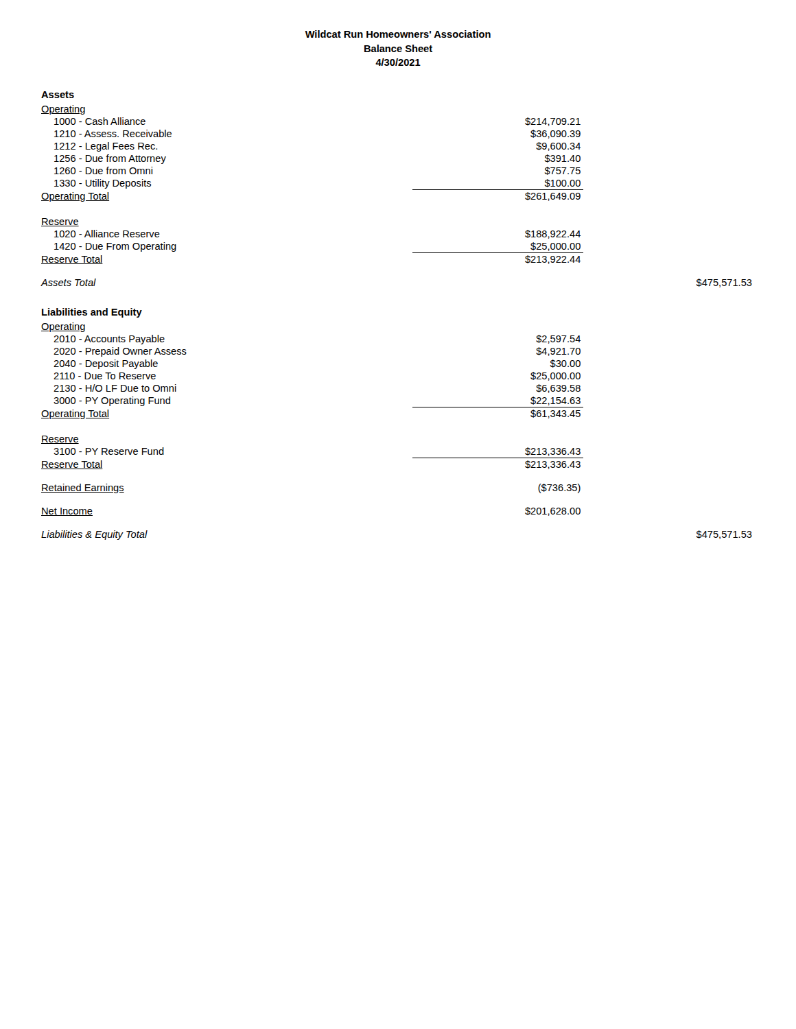Wildcat Run Homeowners' Association
Balance Sheet
4/30/2021
| Assets | | |
| Operating | | |
| 1000 - Cash Alliance | $214,709.21 | |
| 1210 - Assess. Receivable | $36,090.39 | |
| 1212 - Legal Fees Rec. | $9,600.34 | |
| 1256 - Due from Attorney | $391.40 | |
| 1260 - Due from Omni | $757.75 | |
| 1330 - Utility Deposits | $100.00 | |
| Operating Total | $261,649.09 | |
| Reserve | | |
| 1020 - Alliance Reserve | $188,922.44 | |
| 1420 - Due From Operating | $25,000.00 | |
| Reserve Total | $213,922.44 | |
| Assets Total | | $475,571.53 |
| Liabilities and Equity | | |
| Operating | | |
| 2010 - Accounts Payable | $2,597.54 | |
| 2020 - Prepaid Owner Assess | $4,921.70 | |
| 2040 - Deposit Payable | $30.00 | |
| 2110 - Due To Reserve | $25,000.00 | |
| 2130 - H/O LF Due to Omni | $6,639.58 | |
| 3000 - PY Operating Fund | $22,154.63 | |
| Operating Total | $61,343.45 | |
| Reserve | | |
| 3100 - PY Reserve Fund | $213,336.43 | |
| Reserve Total | $213,336.43 | |
| Retained Earnings | ($736.35) | |
| Net Income | $201,628.00 | |
| Liabilities & Equity Total | | $475,571.53 |